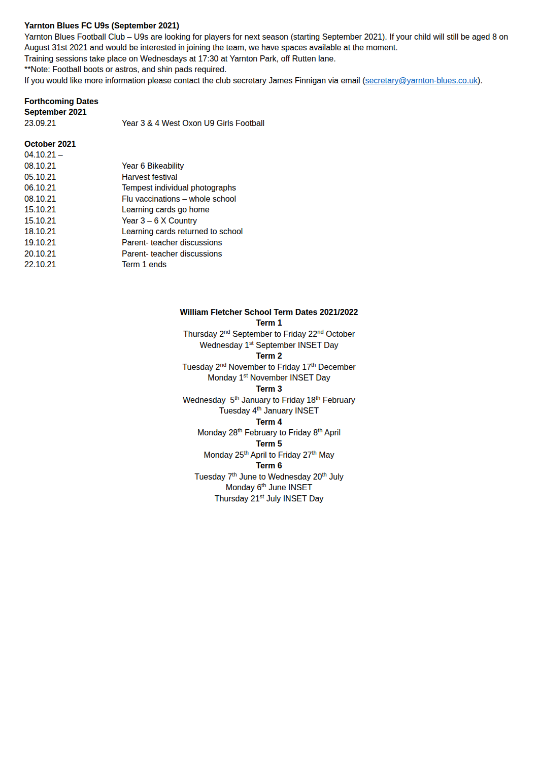Yarnton Blues FC U9s (September 2021)
Yarnton Blues Football Club – U9s are looking for players for next season (starting September 2021). If your child will still be aged 8 on August 31st 2021 and would be interested in joining the team, we have spaces available at the moment.
Training sessions take place on Wednesdays at 17:30 at Yarnton Park, off Rutten lane.
**Note: Football boots or astros, and shin pads required.
If you would like more information please contact the club secretary James Finnigan via email (secretary@yarnton-blues.co.uk).
Forthcoming Dates
September 2021
| 23.09.21 | Year 3 & 4 West Oxon U9 Girls Football |
October 2021
| 04.10.21 – | |
| 08.10.21 | Year 6 Bikeability |
| 05.10.21 | Harvest festival |
| 06.10.21 | Tempest individual photographs |
| 08.10.21 | Flu vaccinations – whole school |
| 15.10.21 | Learning cards go home |
| 15.10.21 | Year 3 – 6 X Country |
| 18.10.21 | Learning cards returned to school |
| 19.10.21 | Parent- teacher discussions |
| 20.10.21 | Parent- teacher discussions |
| 22.10.21 | Term 1 ends |
William Fletcher School Term Dates 2021/2022
Term 1
Thursday 2nd September to Friday 22nd October
Wednesday 1st September INSET Day
Term 2
Tuesday 2nd November to Friday 17th December
Monday 1st November INSET Day
Term 3
Wednesday 5th January to Friday 18th February
Tuesday 4th January INSET
Term 4
Monday 28th February to Friday 8th April
Term 5
Monday 25th April to Friday 27th May
Term 6
Tuesday 7th June to Wednesday 20th July
Monday 6th June INSET
Thursday 21st July INSET Day